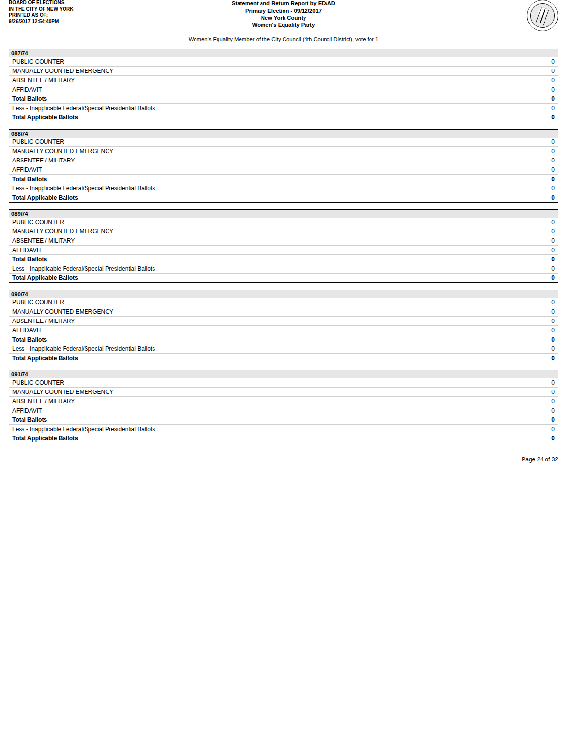BOARD OF ELECTIONS
IN THE CITY OF NEW YORK
PRINTED AS OF:
9/26/2017 12:54:40PM
Statement and Return Report by ED/AD
Primary Election - 09/12/2017
New York County
Women's Equality Party
Women's Equality Member of the City Council (4th Council District), vote for 1
087/74
| PUBLIC COUNTER | 0 |
| MANUALLY COUNTED EMERGENCY | 0 |
| ABSENTEE / MILITARY | 0 |
| AFFIDAVIT | 0 |
| Total Ballots | 0 |
| Less - Inapplicable Federal/Special Presidential Ballots | 0 |
| Total Applicable Ballots | 0 |
088/74
| PUBLIC COUNTER | 0 |
| MANUALLY COUNTED EMERGENCY | 0 |
| ABSENTEE / MILITARY | 0 |
| AFFIDAVIT | 0 |
| Total Ballots | 0 |
| Less - Inapplicable Federal/Special Presidential Ballots | 0 |
| Total Applicable Ballots | 0 |
089/74
| PUBLIC COUNTER | 0 |
| MANUALLY COUNTED EMERGENCY | 0 |
| ABSENTEE / MILITARY | 0 |
| AFFIDAVIT | 0 |
| Total Ballots | 0 |
| Less - Inapplicable Federal/Special Presidential Ballots | 0 |
| Total Applicable Ballots | 0 |
090/74
| PUBLIC COUNTER | 0 |
| MANUALLY COUNTED EMERGENCY | 0 |
| ABSENTEE / MILITARY | 0 |
| AFFIDAVIT | 0 |
| Total Ballots | 0 |
| Less - Inapplicable Federal/Special Presidential Ballots | 0 |
| Total Applicable Ballots | 0 |
091/74
| PUBLIC COUNTER | 0 |
| MANUALLY COUNTED EMERGENCY | 0 |
| ABSENTEE / MILITARY | 0 |
| AFFIDAVIT | 0 |
| Total Ballots | 0 |
| Less - Inapplicable Federal/Special Presidential Ballots | 0 |
| Total Applicable Ballots | 0 |
Page 24 of 32